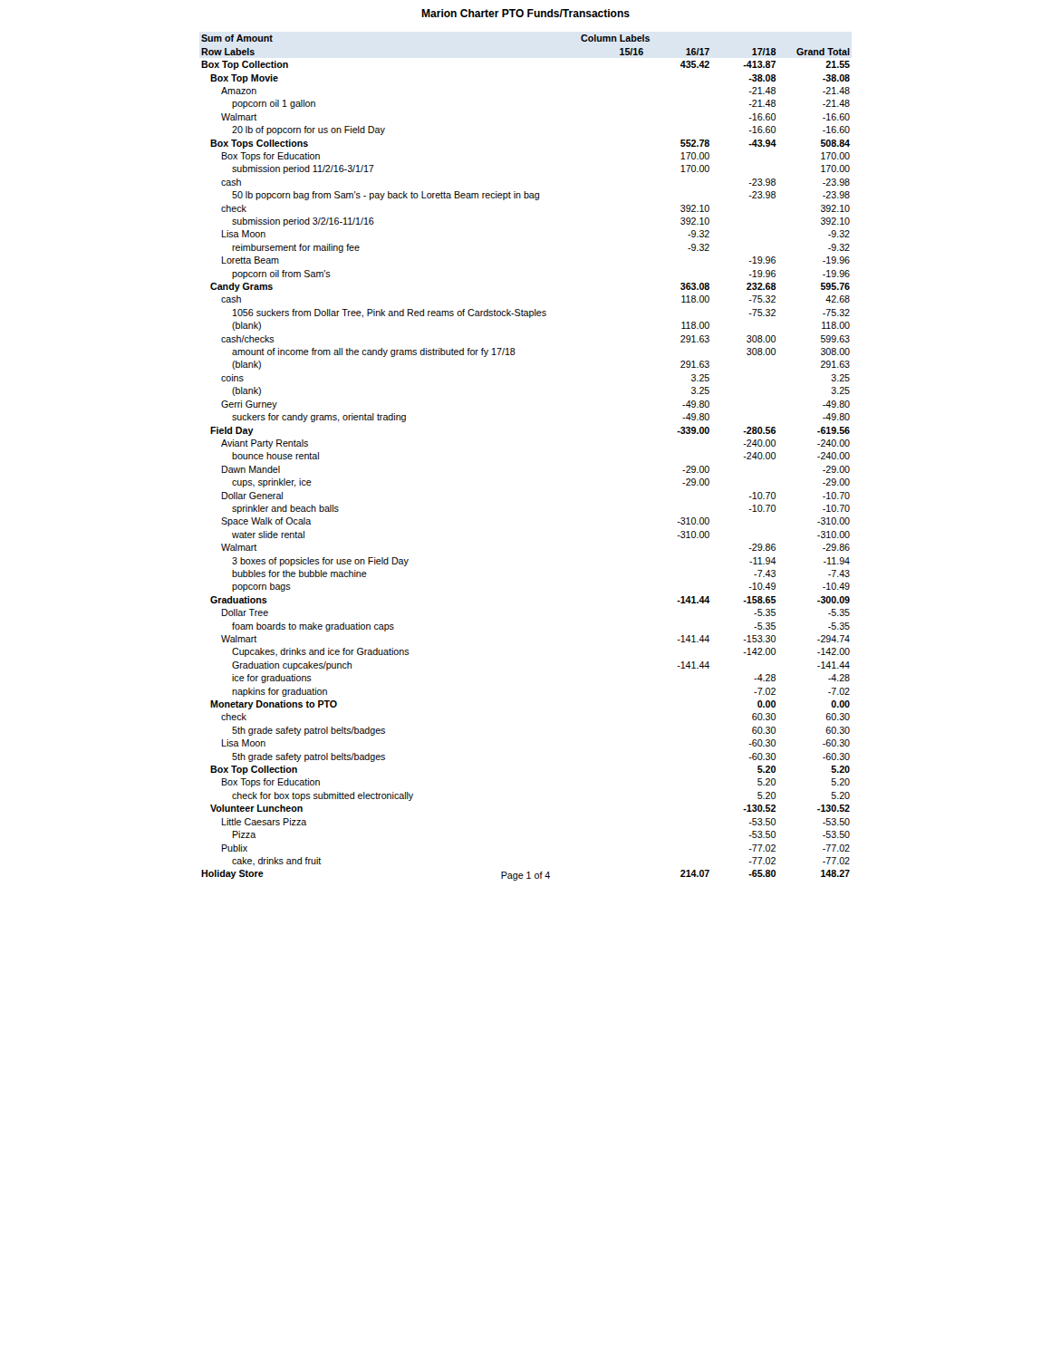Marion Charter PTO Funds/Transactions
| Sum of Amount | Column Labels | | |
| Row Labels | 15/16 | 16/17 | 17/18 | Grand Total |
| Box Top Collection | | 435.42 | -413.87 | 21.55 |
| Box Top Movie | | | -38.08 | -38.08 |
| Amazon | | | -21.48 | -21.48 |
| popcorn oil 1 gallon | | | -21.48 | -21.48 |
| Walmart | | | -16.60 | -16.60 |
| 20 lb of popcorn for us on Field Day | | | -16.60 | -16.60 |
| Box Tops Collections | | 552.78 | -43.94 | 508.84 |
| Box Tops for Education | | 170.00 | | 170.00 |
| submission period 11/2/16-3/1/17 | | 170.00 | | 170.00 |
| cash | | | -23.98 | -23.98 |
| 50 lb popcorn bag from Sam's - pay back to Loretta Beam reciept in bag | | | -23.98 | -23.98 |
| check | | 392.10 | | 392.10 |
| submission period 3/2/16-11/1/16 | | 392.10 | | 392.10 |
| Lisa Moon | | -9.32 | | -9.32 |
| reimbursement for mailing fee | | -9.32 | | -9.32 |
| Loretta Beam | | | -19.96 | -19.96 |
| popcorn oil from Sam's | | | -19.96 | -19.96 |
| Candy Grams | | 363.08 | 232.68 | 595.76 |
| cash | | 118.00 | -75.32 | 42.68 |
| 1056 suckers from Dollar Tree, Pink and Red reams of Cardstock-Staples | | | -75.32 | -75.32 |
| (blank) | | 118.00 | | 118.00 |
| cash/checks | | 291.63 | 308.00 | 599.63 |
| amount of income from all the candy grams distributed for fy 17/18 | | | 308.00 | 308.00 |
| (blank) | | 291.63 | | 291.63 |
| coins | | 3.25 | | 3.25 |
| (blank) | | 3.25 | | 3.25 |
| Gerri Gurney | | -49.80 | | -49.80 |
| suckers for candy grams, oriental trading | | -49.80 | | -49.80 |
| Field Day | | -339.00 | -280.56 | -619.56 |
| Aviant Party Rentals | | | -240.00 | -240.00 |
| bounce house rental | | | -240.00 | -240.00 |
| Dawn Mandel | | -29.00 | | -29.00 |
| cups, sprinkler, ice | | -29.00 | | -29.00 |
| Dollar General | | | -10.70 | -10.70 |
| sprinkler and beach balls | | | -10.70 | -10.70 |
| Space Walk of Ocala | | -310.00 | | -310.00 |
| water slide rental | | -310.00 | | -310.00 |
| Walmart | | | -29.86 | -29.86 |
| 3 boxes of popsicles for use on Field Day | | | -11.94 | -11.94 |
| bubbles for the bubble machine | | | -7.43 | -7.43 |
| popcorn bags | | | -10.49 | -10.49 |
| Graduations | | -141.44 | -158.65 | -300.09 |
| Dollar Tree | | | -5.35 | -5.35 |
| foam boards to make graduation caps | | | -5.35 | -5.35 |
| Walmart | | -141.44 | -153.30 | -294.74 |
| Cupcakes, drinks and ice for Graduations | | | -142.00 | -142.00 |
| Graduation cupcakes/punch | | -141.44 | | -141.44 |
| ice for graduations | | | -4.28 | -4.28 |
| napkins for graduation | | | -7.02 | -7.02 |
| Monetary Donations to PTO | | | 0.00 | 0.00 |
| check | | | 60.30 | 60.30 |
| 5th grade safety patrol belts/badges | | | 60.30 | 60.30 |
| Lisa Moon | | | -60.30 | -60.30 |
| 5th grade safety patrol belts/badges | | | -60.30 | -60.30 |
| Box Top Collection | | | 5.20 | 5.20 |
| Box Tops for Education | | | 5.20 | 5.20 |
| check for box tops submitted electronically | | | 5.20 | 5.20 |
| Volunteer Luncheon | | | -130.52 | -130.52 |
| Little Caesars Pizza | | | -53.50 | -53.50 |
| Pizza | | | -53.50 | -53.50 |
| Publix | | | -77.02 | -77.02 |
| cake, drinks and fruit | | | -77.02 | -77.02 |
| Holiday Store | | 214.07 | -65.80 | 148.27 |
Page 1 of 4